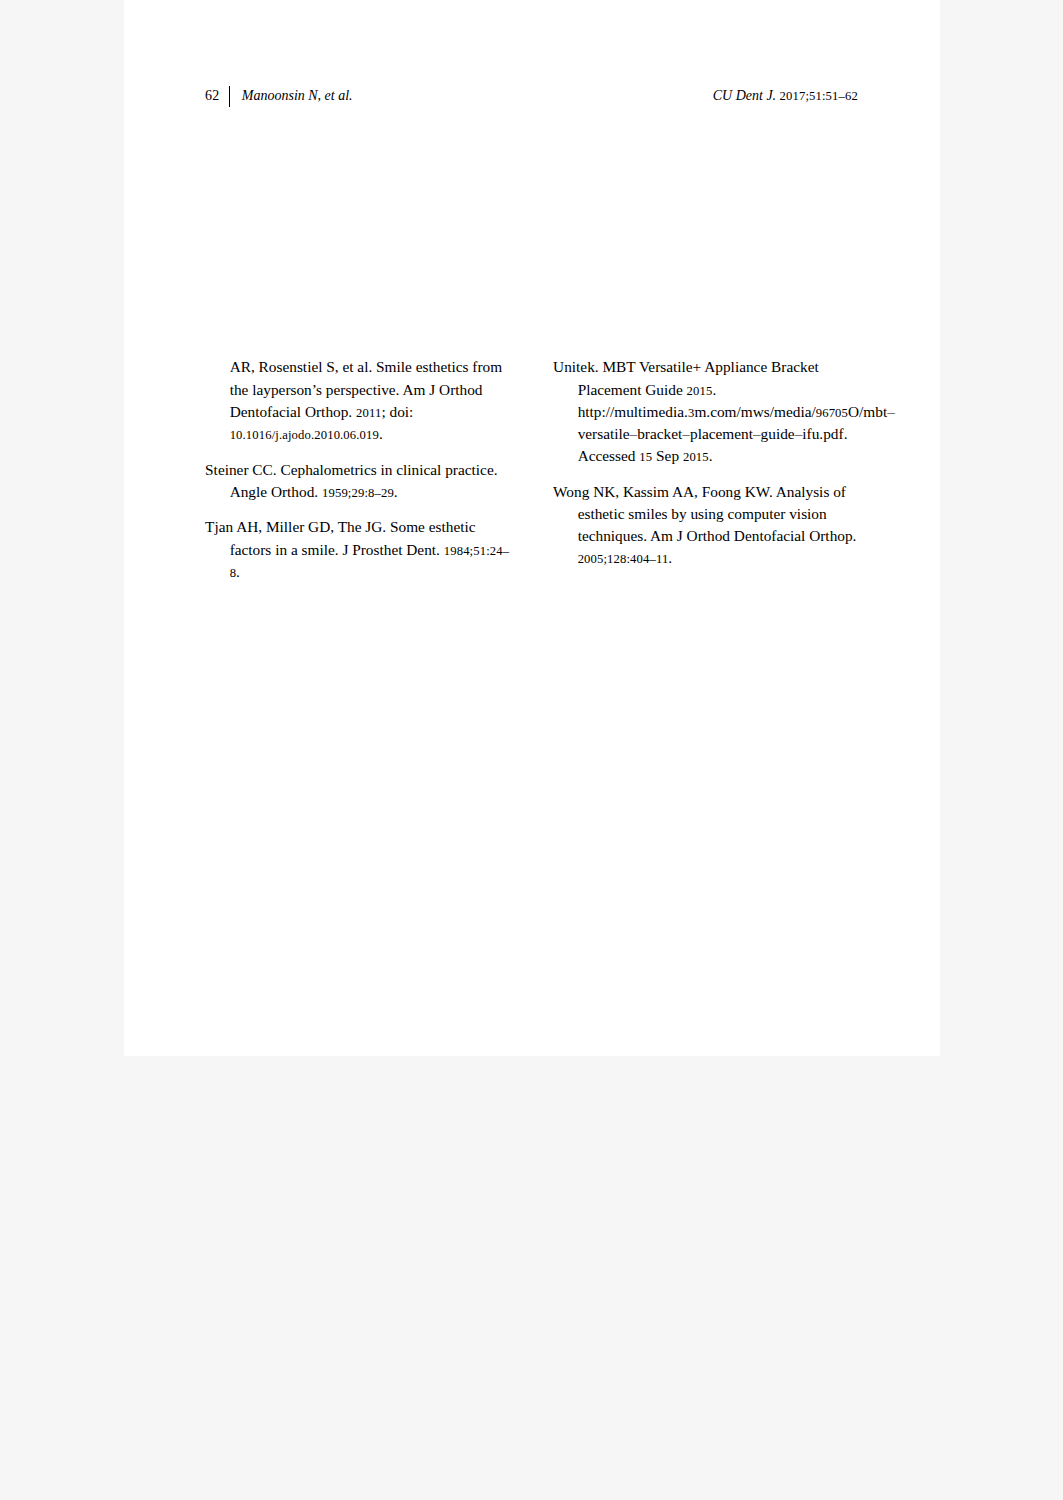62 Manoonsin N, et al.
CU Dent J. 2017;51:51–62
AR, Rosenstiel S, et al. Smile esthetics from the layperson’s perspective. Am J Orthod Dentofacial Orthop. 2011; doi: 10.1016/j.ajodo.2010.06.019.
Steiner CC. Cephalometrics in clinical practice. Angle Orthod. 1959;29:8–29.
Tjan AH, Miller GD, The JG. Some esthetic factors in a smile. J Prosthet Dent. 1984;51:24–8.
Unitek. MBT Versatile+ Appliance Bracket Placement Guide 2015. http://multimedia.3m.com/mws/media/96705 O/mbt–versatile–bracket–placement–guide–ifu.pdf. Accessed 15 Sep 2015.
Wong NK, Kassim AA, Foong KW. Analysis of esthetic smiles by using computer vision techniques. Am J Orthod Dentofacial Orthop. 2005;128:404–11.